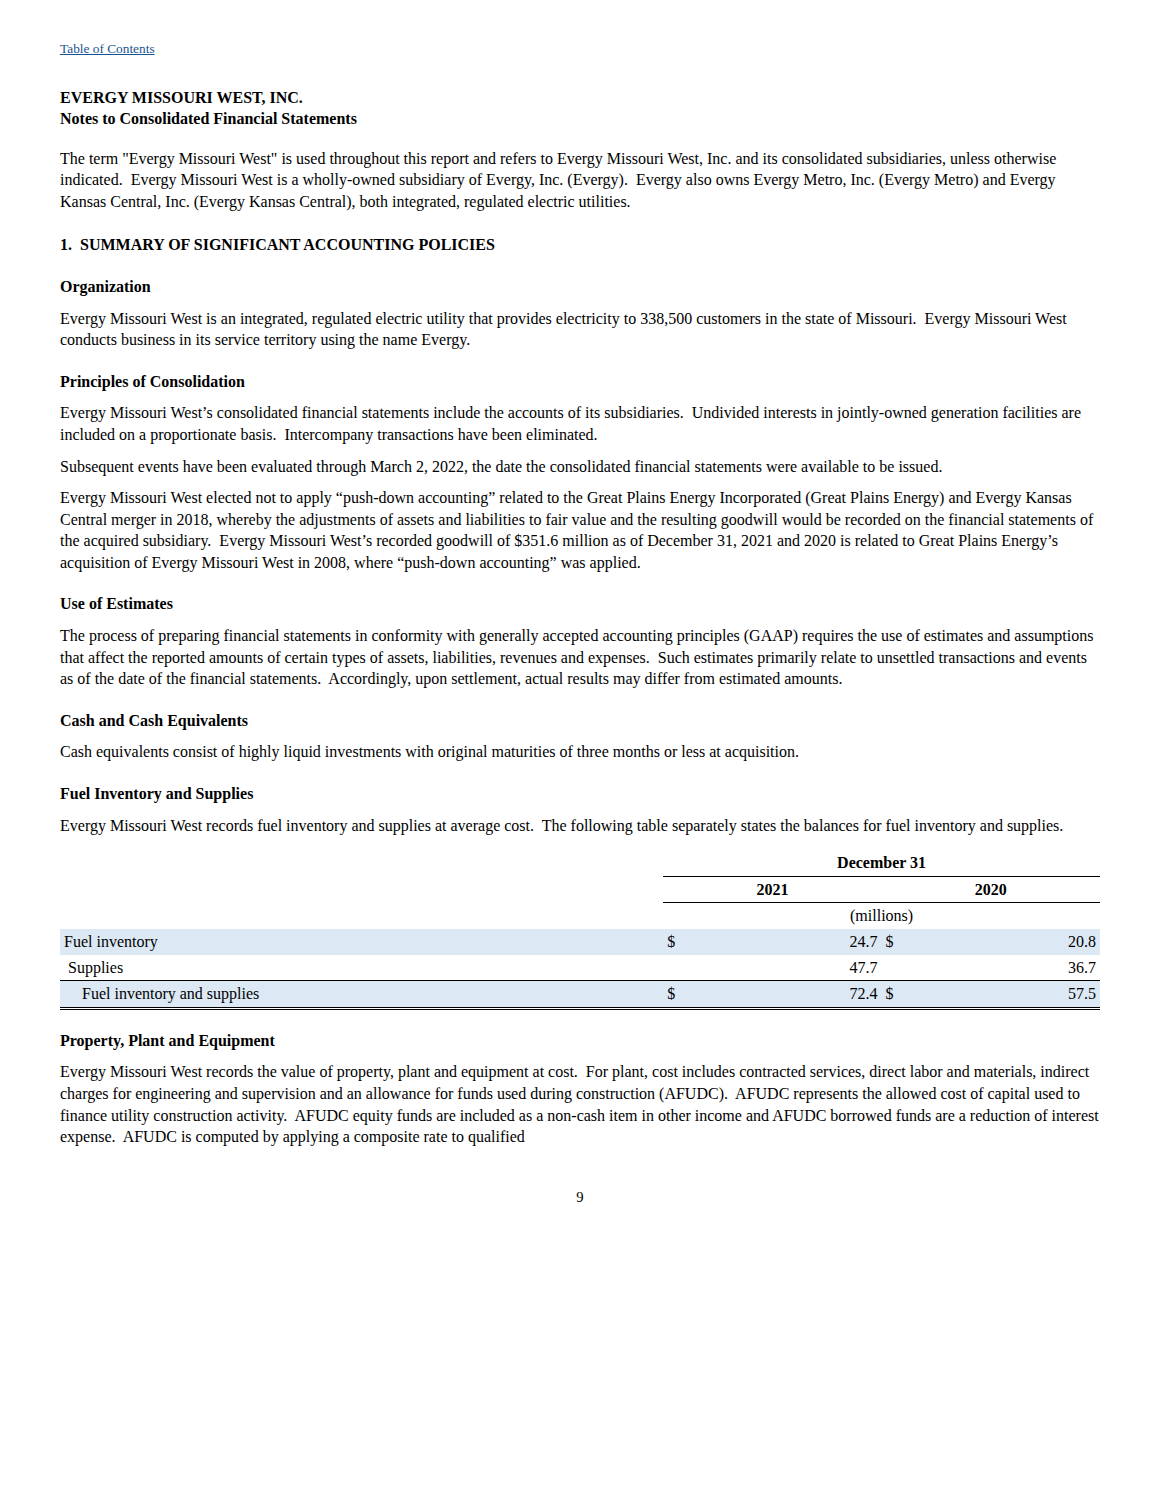Table of Contents
EVERGY MISSOURI WEST, INC.
Notes to Consolidated Financial Statements
The term "Evergy Missouri West" is used throughout this report and refers to Evergy Missouri West, Inc. and its consolidated subsidiaries, unless otherwise indicated. Evergy Missouri West is a wholly-owned subsidiary of Evergy, Inc. (Evergy). Evergy also owns Evergy Metro, Inc. (Evergy Metro) and Evergy Kansas Central, Inc. (Evergy Kansas Central), both integrated, regulated electric utilities.
1. SUMMARY OF SIGNIFICANT ACCOUNTING POLICIES
Organization
Evergy Missouri West is an integrated, regulated electric utility that provides electricity to 338,500 customers in the state of Missouri. Evergy Missouri West conducts business in its service territory using the name Evergy.
Principles of Consolidation
Evergy Missouri West’s consolidated financial statements include the accounts of its subsidiaries. Undivided interests in jointly-owned generation facilities are included on a proportionate basis. Intercompany transactions have been eliminated.
Subsequent events have been evaluated through March 2, 2022, the date the consolidated financial statements were available to be issued.
Evergy Missouri West elected not to apply “push-down accounting” related to the Great Plains Energy Incorporated (Great Plains Energy) and Evergy Kansas Central merger in 2018, whereby the adjustments of assets and liabilities to fair value and the resulting goodwill would be recorded on the financial statements of the acquired subsidiary. Evergy Missouri West’s recorded goodwill of $351.6 million as of December 31, 2021 and 2020 is related to Great Plains Energy’s acquisition of Evergy Missouri West in 2008, where “push-down accounting” was applied.
Use of Estimates
The process of preparing financial statements in conformity with generally accepted accounting principles (GAAP) requires the use of estimates and assumptions that affect the reported amounts of certain types of assets, liabilities, revenues and expenses. Such estimates primarily relate to unsettled transactions and events as of the date of the financial statements. Accordingly, upon settlement, actual results may differ from estimated amounts.
Cash and Cash Equivalents
Cash equivalents consist of highly liquid investments with original maturities of three months or less at acquisition.
Fuel Inventory and Supplies
Evergy Missouri West records fuel inventory and supplies at average cost. The following table separately states the balances for fuel inventory and supplies.
| | December 31 |
| | 2021 | 2020 |
| | (millions) |
| Fuel inventory | $ | 24.7 | $ | 20.8 |
| Supplies | | 47.7 | | 36.7 |
| Fuel inventory and supplies | $ | 72.4 | $ | 57.5 |
Property, Plant and Equipment
Evergy Missouri West records the value of property, plant and equipment at cost. For plant, cost includes contracted services, direct labor and materials, indirect charges for engineering and supervision and an allowance for funds used during construction (AFUDC). AFUDC represents the allowed cost of capital used to finance utility construction activity. AFUDC equity funds are included as a non-cash item in other income and AFUDC borrowed funds are a reduction of interest expense. AFUDC is computed by applying a composite rate to qualified
9